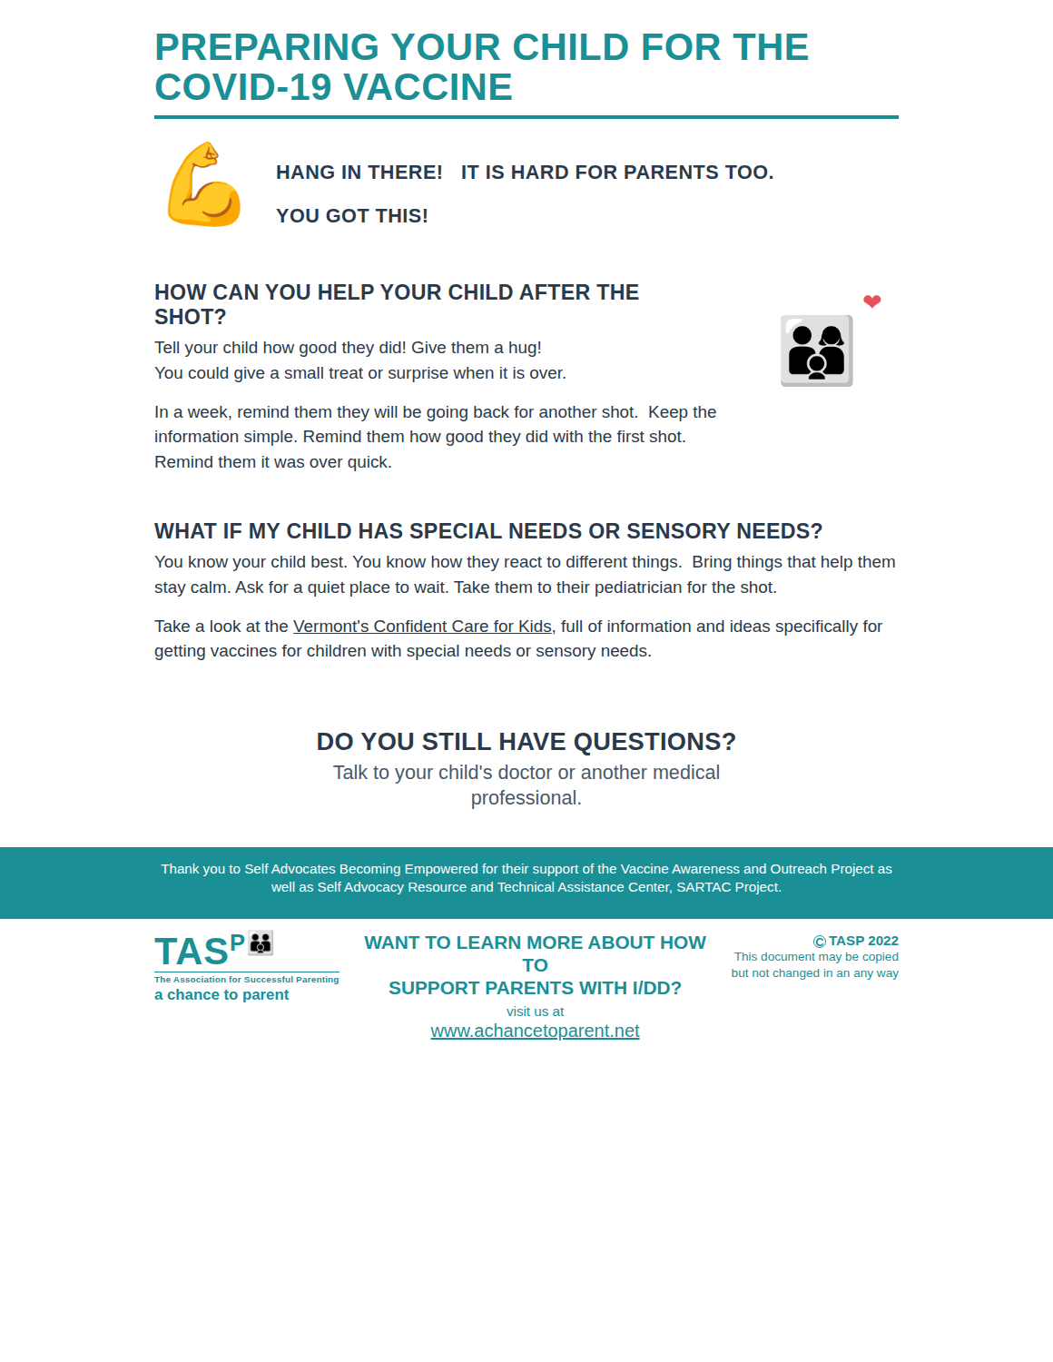Preparing Your Child for the COVID-19 Vaccine
💪
Hang in there! It is hard for parents too.
You got this!
How can you help your child after the shot?
Tell your child how good they did! Give them a hug!
You could give a small treat or surprise when it is over.
In a week, remind them they will be going back for another shot. Keep the information simple. Remind them how good they did with the first shot. Remind them it was over quick.
❤ 👨‍👩‍👦
What if my child has special needs or sensory needs?
You know your child best. You know how they react to different things. Bring things that help them stay calm. Ask for a quiet place to wait. Take them to their pediatrician for the shot.
Take a look at the Vermont's Confident Care for Kids, full of information and ideas specifically for getting vaccines for children with special needs or sensory needs.
Do you still have questions?
Talk to your child's doctor or another medical
professional.
Thank you to Self Advocates Becoming Empowered for their support of the Vaccine Awareness and Outreach Project as well as Self Advocacy Resource and Technical Assistance Center, SARTAC Project.
TASP👪
The Association for Successful Parenting
a chance to parent
Want to learn more about how to
support parents with I/DD?
visit us at
www.achancetoparent.net
CTASP 2022
This document may be copied
but not changed in an any way